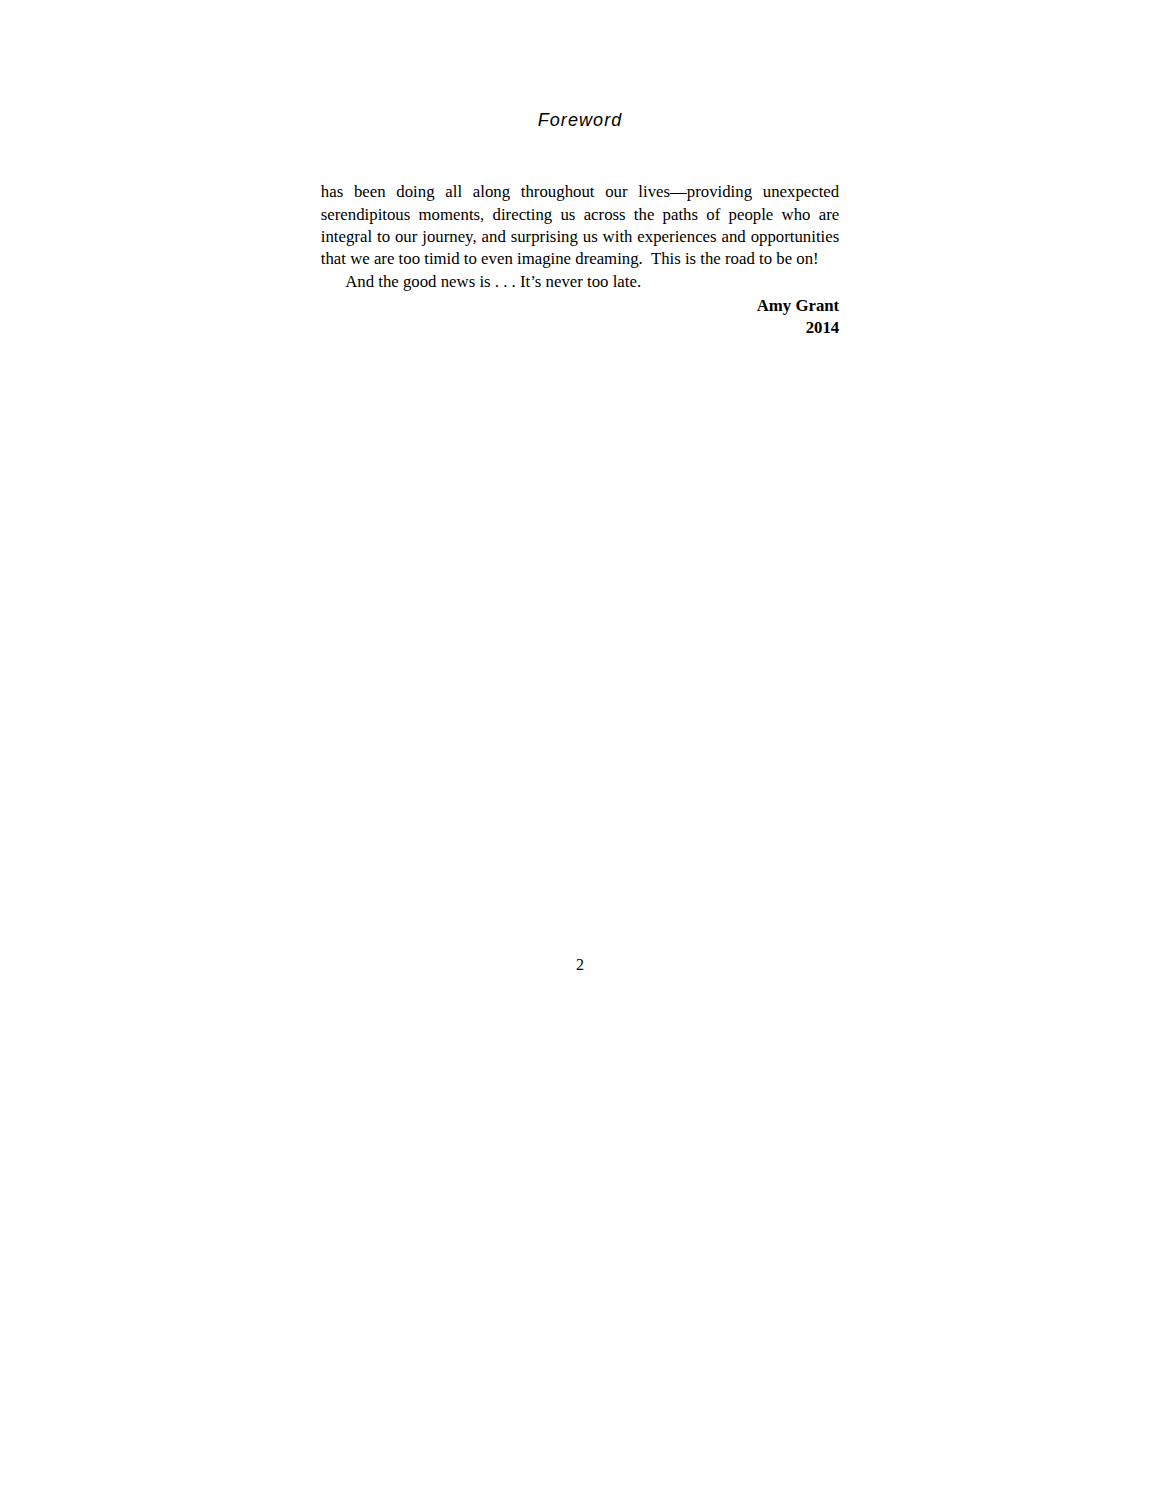Foreword
has been doing all along throughout our lives—providing unexpected serendipitous moments, directing us across the paths of people who are integral to our journey, and surprising us with experiences and opportunities that we are too timid to even imagine dreaming. This is the road to be on!
And the good news is . . . It’s never too late.
Amy Grant
2014
2